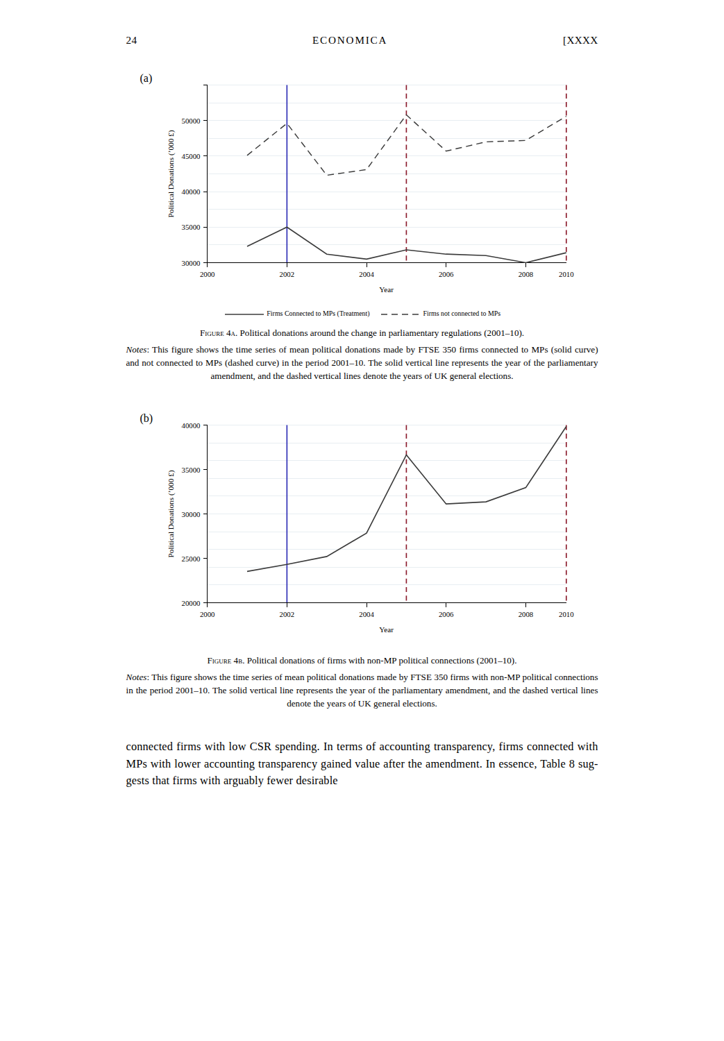24 Economica [XXXX
(a)
30000 35000 40000 45000 50000 2000 2002 2004 2006 2008 2010 Year Political Donations (’000 £)
Firms Connected to MPs (Treatment) Firms not connected to MPs
Figure 4a. Political donations around the change in parliamentary regulations (2001–10). Notes: This figure shows the time series of mean political donations made by FTSE 350 firms connected to MPs (solid curve) and not connected to MPs (dashed curve) in the period 2001–10. The solid vertical line represents the year of the parliamentary amendment, and the dashed vertical lines denote the years of UK general elections.
(b)
20000 25000 30000 35000 40000 2000 2002 2004 2006 2008 2010 Year Political Donations (’000 £)
Figure 4b. Political donations of firms with non-MP political connections (2001–10). Notes: This figure shows the time series of mean political donations made by FTSE 350 firms with non-MP political connections in the period 2001–10. The solid vertical line represents the year of the parliamentary amendment, and the dashed vertical lines denote the years of UK general elections.
connected firms with low CSR spending. In terms of accounting transparency, firms connected with MPs with lower accounting transparency gained value after the amendment. In essence, Table 8 suggests that firms with arguably fewer desirable